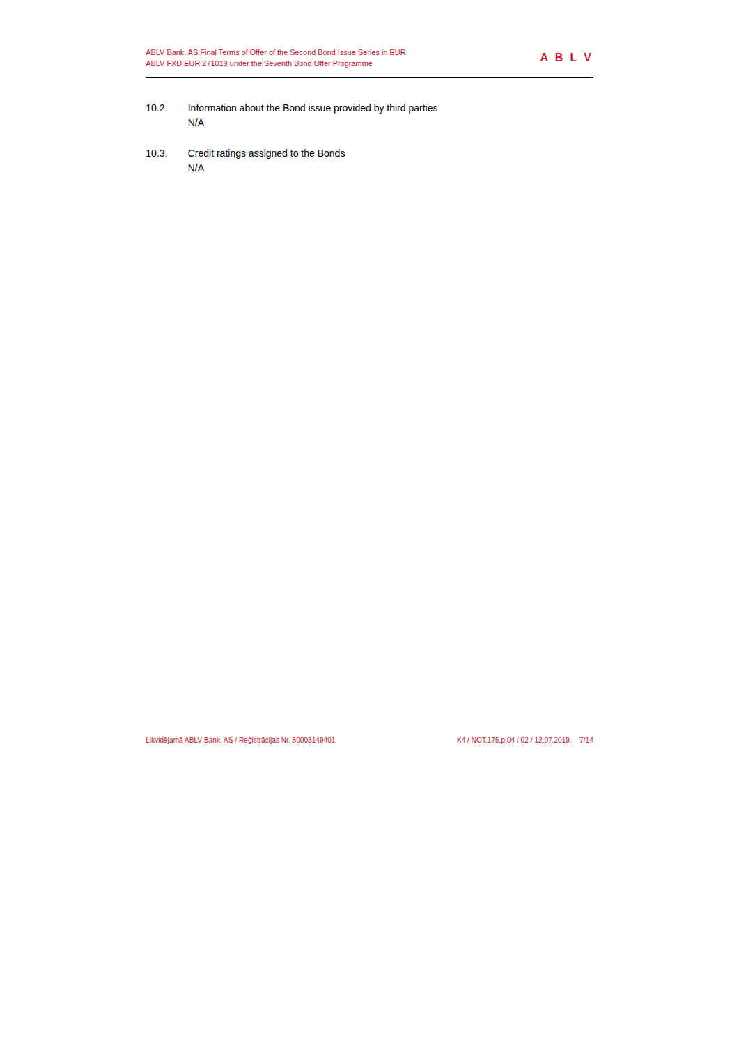ABLV Bank, AS Final Terms of Offer of the Second Bond Issue Series in EUR
ABLV FXD EUR 271019 under the Seventh Bond Offer Programme
A B L V
10.2. Information about the Bond issue provided by third parties N/A
10.3. Credit ratings assigned to the Bonds N/A
Likvidējamā ABLV Bank, AS / Reģistrācijas Nr. 50003149401
K4 / NOT.175.p.04 / 02 / 12.07.2019. 7/14